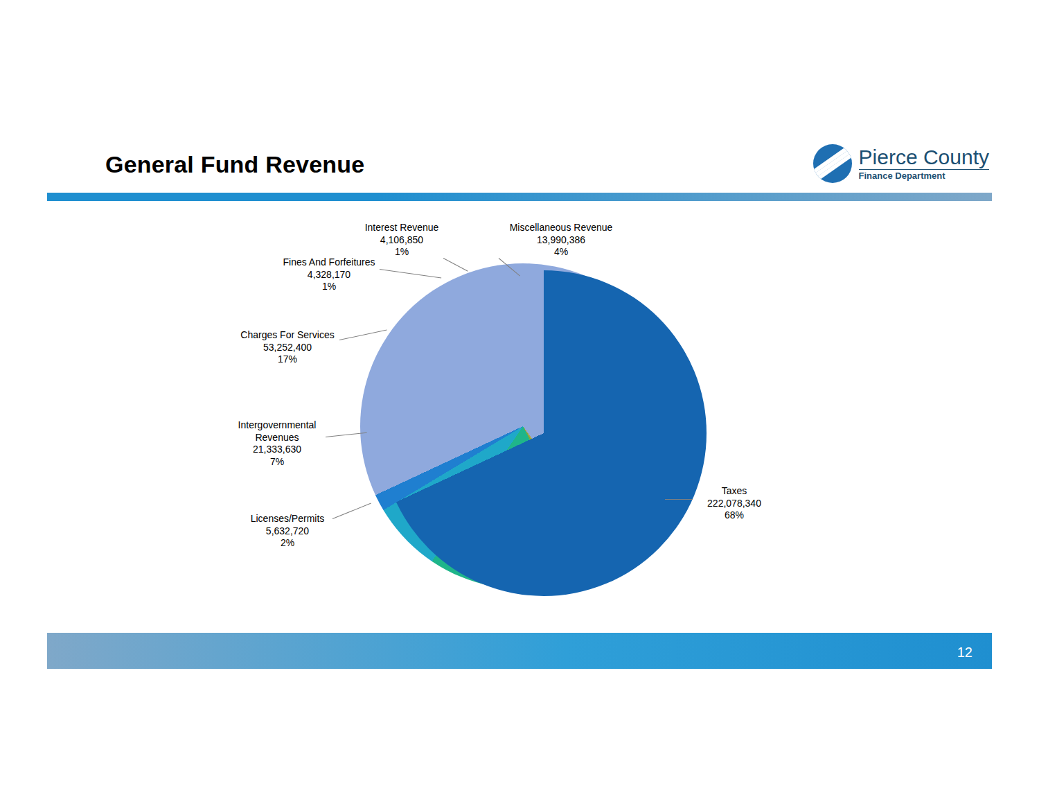General Fund Revenue
Pierce County
Finance Department
Interest Revenue
4,106,850
1%
Miscellaneous Revenue
13,990,386
4%
Fines And Forfeitures
4,328,170
1%
Charges For Services
53,252,400
17%
Intergovernmental
Revenues
21,333,630
7%
Licenses/Permits
5,632,720
2%
Taxes
222,078,340
68%
12